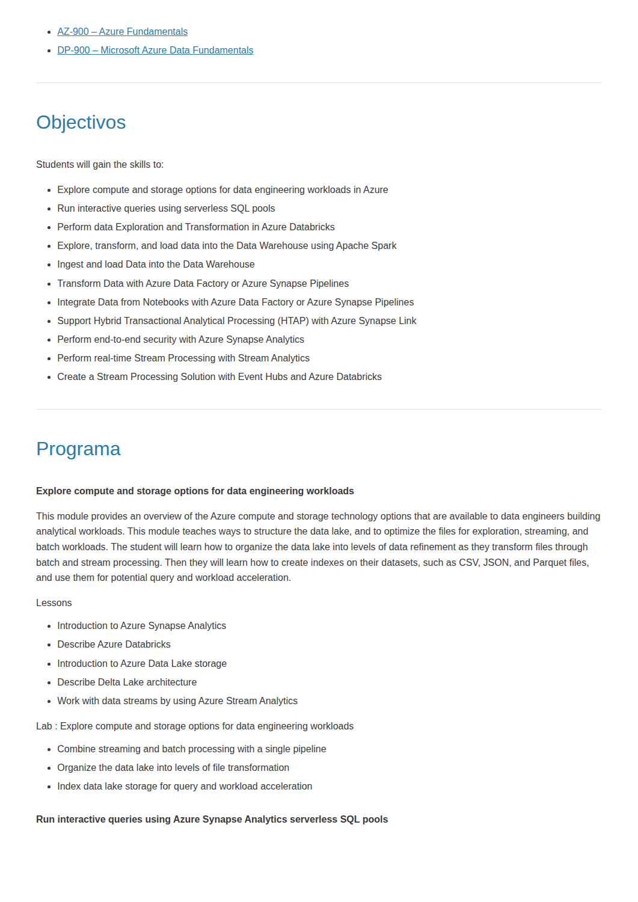AZ-900 – Azure Fundamentals
DP-900 – Microsoft Azure Data Fundamentals
Objectivos
Students will gain the skills to:
Explore compute and storage options for data engineering workloads in Azure
Run interactive queries using serverless SQL pools
Perform data Exploration and Transformation in Azure Databricks
Explore, transform, and load data into the Data Warehouse using Apache Spark
Ingest and load Data into the Data Warehouse
Transform Data with Azure Data Factory or Azure Synapse Pipelines
Integrate Data from Notebooks with Azure Data Factory or Azure Synapse Pipelines
Support Hybrid Transactional Analytical Processing (HTAP) with Azure Synapse Link
Perform end-to-end security with Azure Synapse Analytics
Perform real-time Stream Processing with Stream Analytics
Create a Stream Processing Solution with Event Hubs and Azure Databricks
Programa
Explore compute and storage options for data engineering workloads
This module provides an overview of the Azure compute and storage technology options that are available to data engineers building analytical workloads. This module teaches ways to structure the data lake, and to optimize the files for exploration, streaming, and batch workloads. The student will learn how to organize the data lake into levels of data refinement as they transform files through batch and stream processing. Then they will learn how to create indexes on their datasets, such as CSV, JSON, and Parquet files, and use them for potential query and workload acceleration.
Lessons
Introduction to Azure Synapse Analytics
Describe Azure Databricks
Introduction to Azure Data Lake storage
Describe Delta Lake architecture
Work with data streams by using Azure Stream Analytics
Lab : Explore compute and storage options for data engineering workloads
Combine streaming and batch processing with a single pipeline
Organize the data lake into levels of file transformation
Index data lake storage for query and workload acceleration
Run interactive queries using Azure Synapse Analytics serverless SQL pools